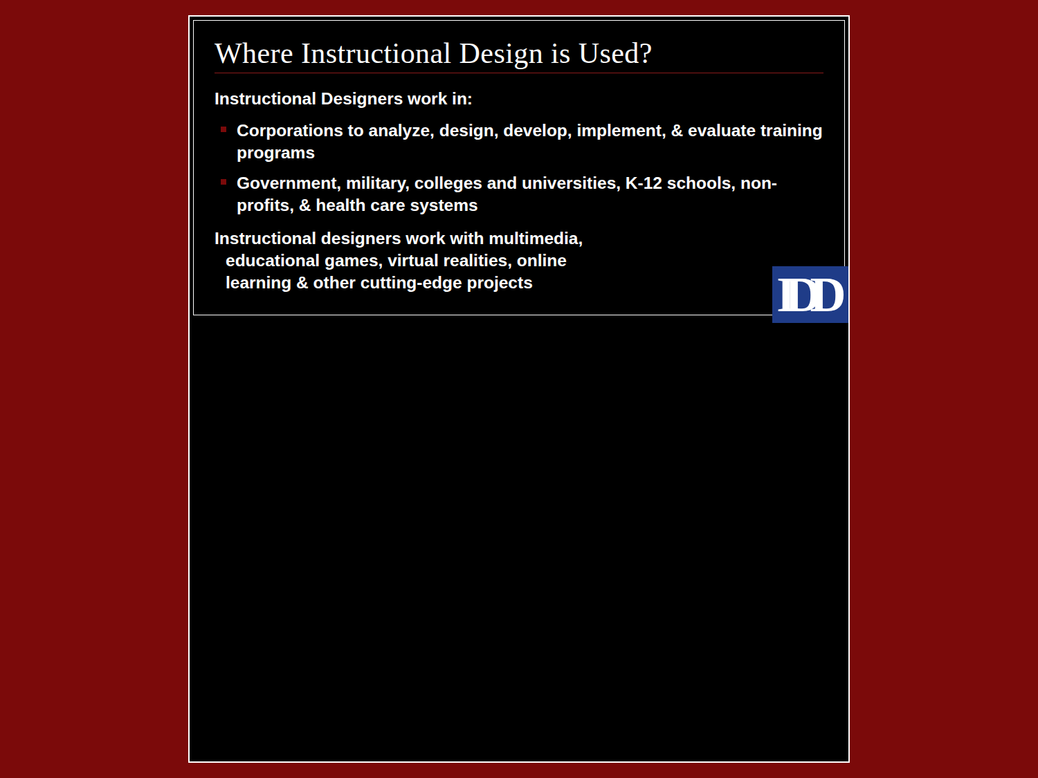Where Instructional Design is Used?
Instructional Designers work in:
Corporations to analyze, design, develop, implement, & evaluate training programs
Government, military, colleges and universities, K-12 schools, non-profits, & health care systems
Instructional designers work with multimedia, educational games, virtual realities, online learning & other cutting-edge projects
IDD